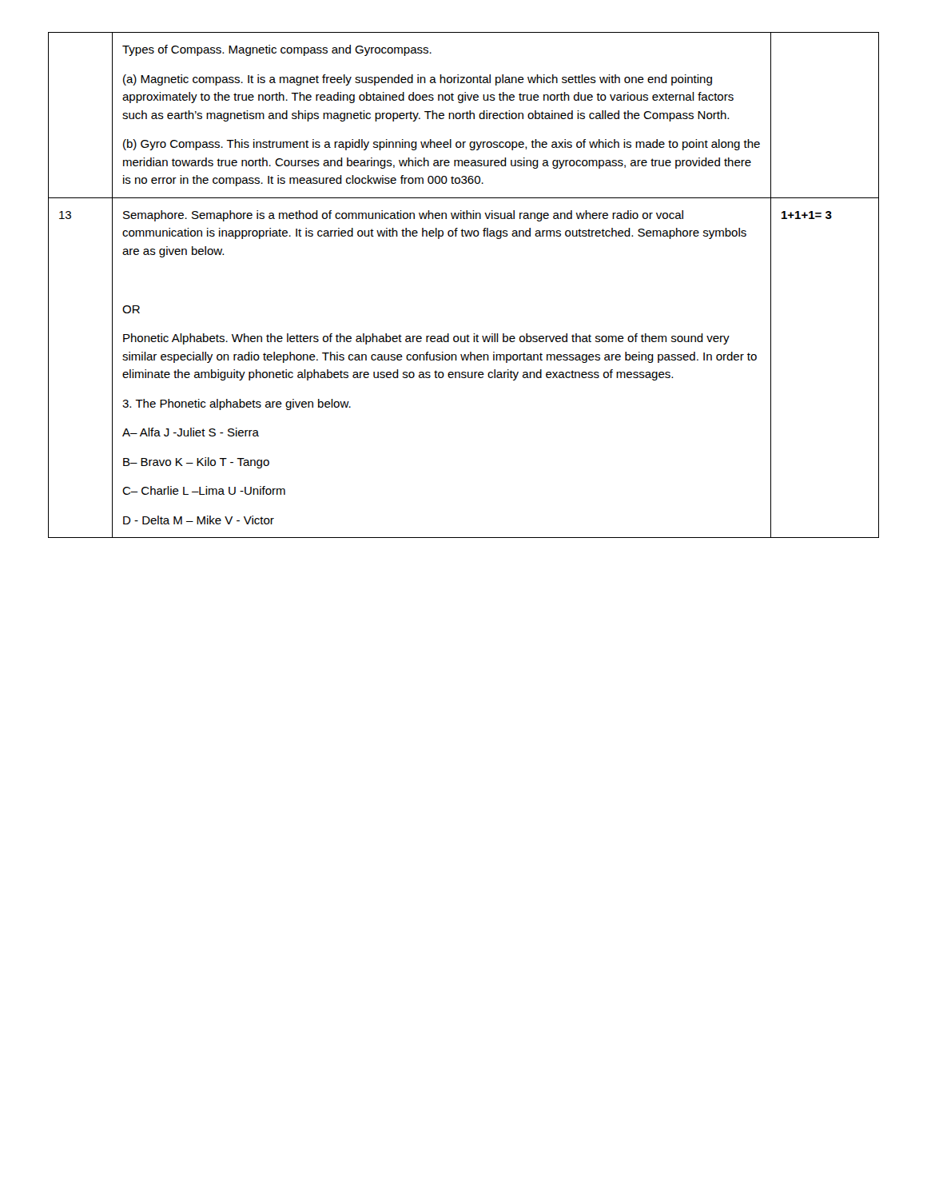| | Types of Compass. Magnetic compass and Gyrocompass. (a) Magnetic compass. It is a magnet freely suspended in a horizontal plane which settles with one end pointing approximately to the true north. The reading obtained does not give us the true north due to various external factors such as earth’s magnetism and ships magnetic property. The north direction obtained is called the Compass North. (b) Gyro Compass. This instrument is a rapidly spinning wheel or gyroscope, the axis of which is made to point along the meridian towards true north. Courses and bearings, which are measured using a gyrocompass, are true provided there is no error in the compass. It is measured clockwise from 000 to360. | |
| 13 | Semaphore. Semaphore is a method of communication when within visual range and where radio or vocal communication is inappropriate. It is carried out with the help of two flags and arms outstretched. Semaphore symbols are as given below. OR Phonetic Alphabets. When the letters of the alphabet are read out it will be observed that some of them sound very similar especially on radio telephone. This can cause confusion when important messages are being passed. In order to eliminate the ambiguity phonetic alphabets are used so as to ensure clarity and exactness of messages. 3. The Phonetic alphabets are given below. A– Alfa J -Juliet S - Sierra B– Bravo K – Kilo T - Tango C– Charlie L –Lima U -Uniform D - Delta M – Mike V - Victor | 1+1+1= 3 |